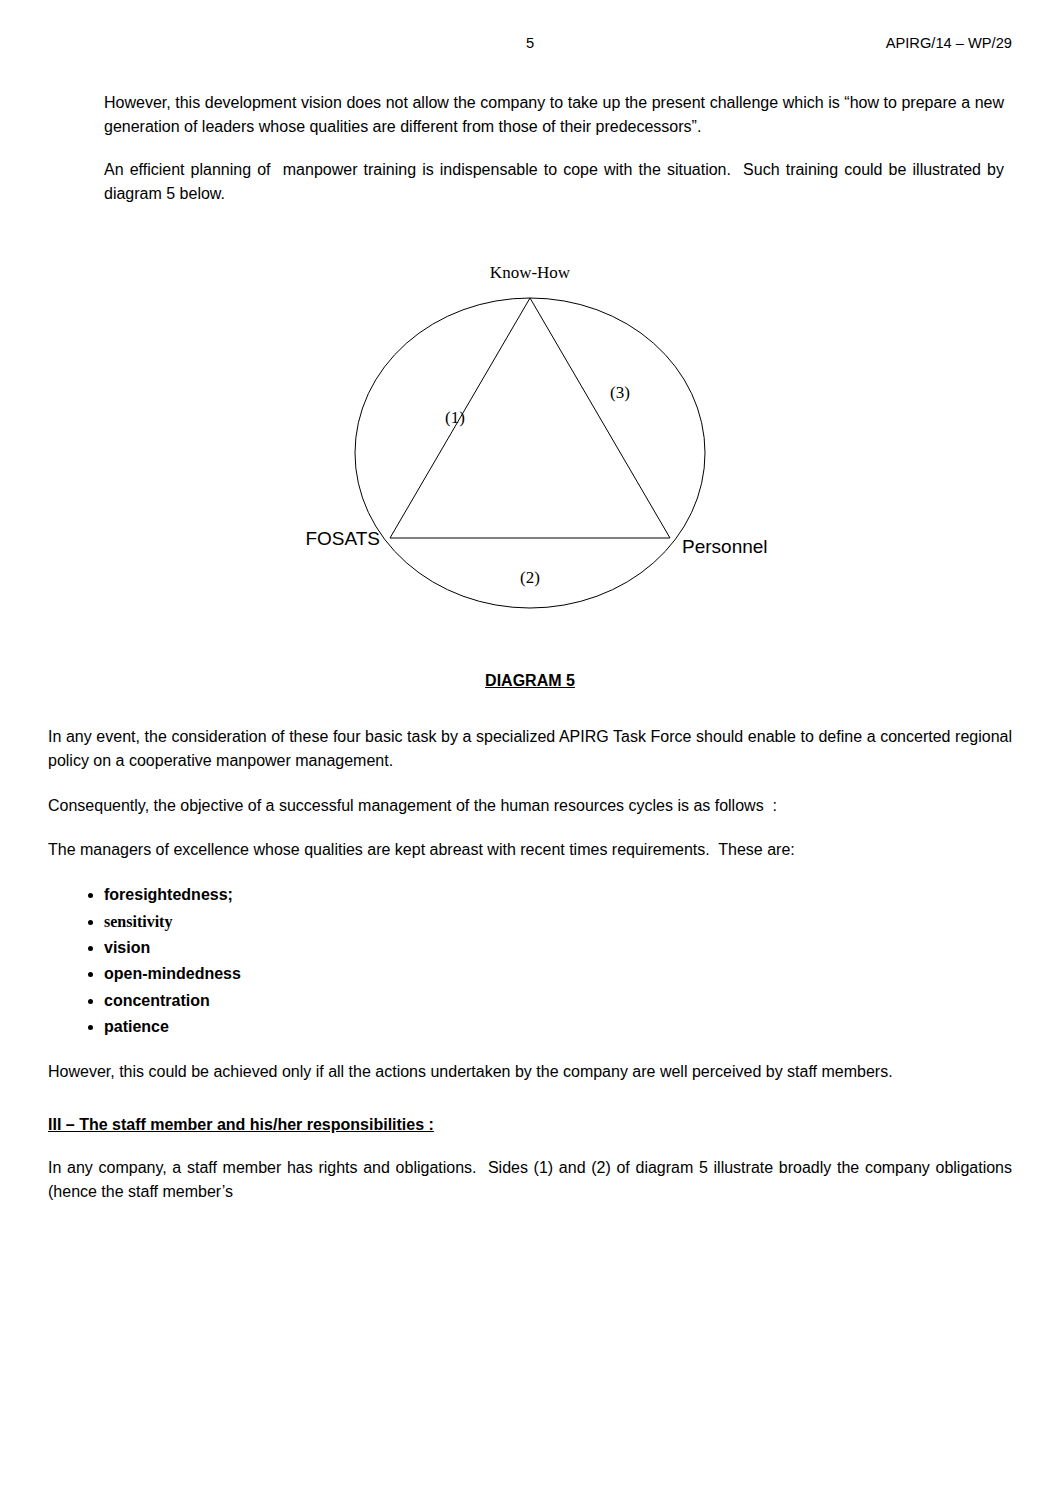5 APIRG/14 – WP/29
However, this development vision does not allow the company to take up the present challenge which is “how to prepare a new generation of leaders whose qualities are different from those of their predecessors”.
An efficient planning of manpower training is indispensable to cope with the situation. Such training could be illustrated by diagram 5 below.
Know-How FOSATS Personnel (1) (2) (3)
DIAGRAM 5
In any event, the consideration of these four basic task by a specialized APIRG Task Force should enable to define a concerted regional policy on a cooperative manpower management.
Consequently, the objective of a successful management of the human resources cycles is as follows :
The managers of excellence whose qualities are kept abreast with recent times requirements. These are:
foresightedness;
sensitivity
vision
open-mindedness
concentration
patience
However, this could be achieved only if all the actions undertaken by the company are well perceived by staff members.
III – The staff member and his/her responsibilities :
In any company, a staff member has rights and obligations. Sides (1) and (2) of diagram 5 illustrate broadly the company obligations (hence the staff member’s